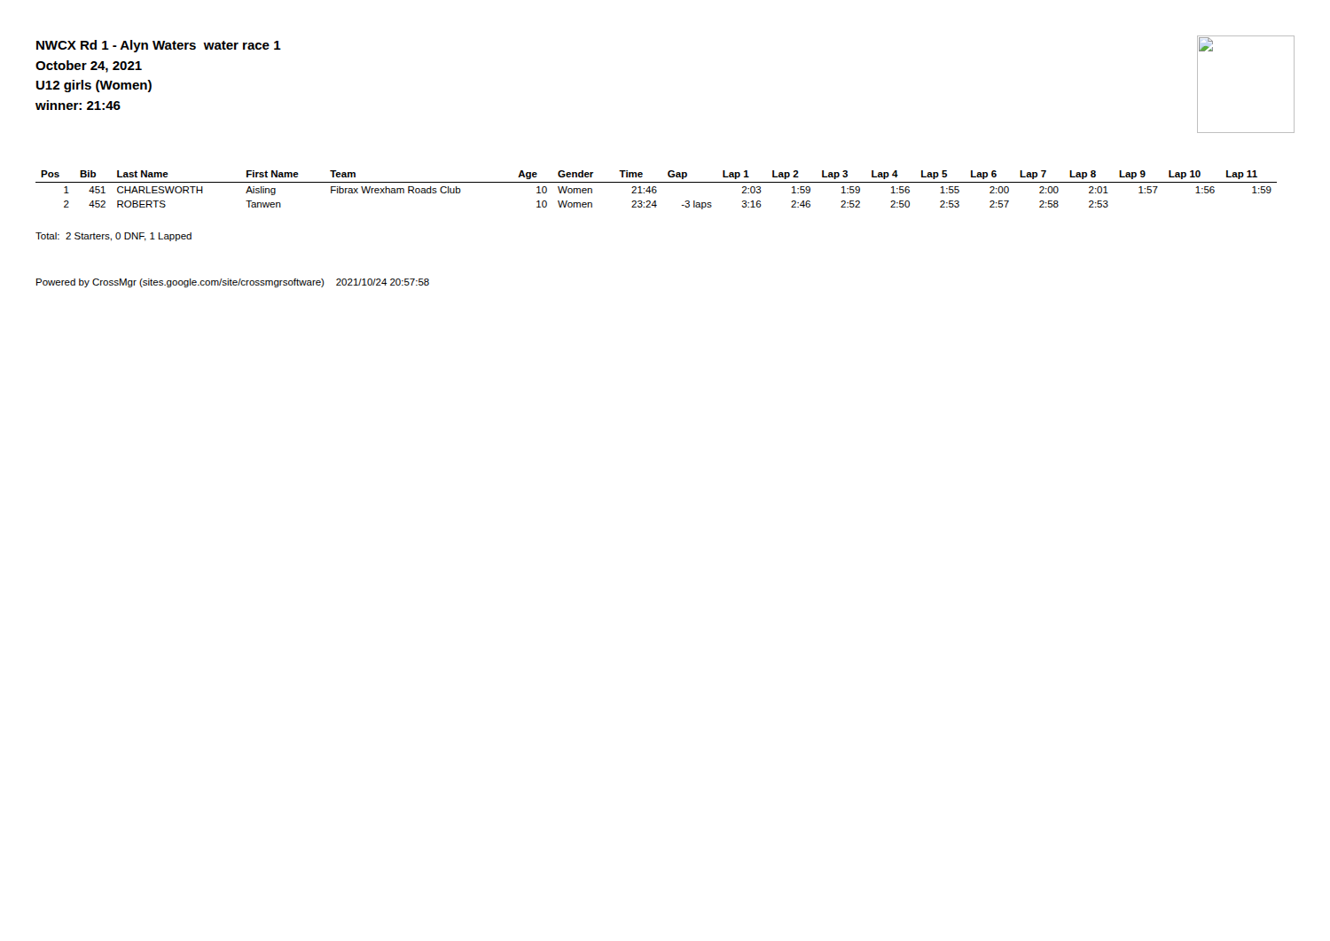NWCX Rd 1 - Alyn Waters water race 1
October 24, 2021
U12 girls (Women)
winner: 21:46
| Pos | Bib | Last Name | First Name | Team | Age | Gender | Time | Gap | Lap 1 | Lap 2 | Lap 3 | Lap 4 | Lap 5 | Lap 6 | Lap 7 | Lap 8 | Lap 9 | Lap 10 | Lap 11 |
| --- | --- | --- | --- | --- | --- | --- | --- | --- | --- | --- | --- | --- | --- | --- | --- | --- | --- | --- | --- |
| 1 | 451 | CHARLESWORTH | Aisling | Fibrax Wrexham Roads Club | 10 | Women | 21:46 | | 2:03 | 1:59 | 1:59 | 1:56 | 1:55 | 2:00 | 2:00 | 2:01 | 1:57 | 1:56 | 1:59 |
| 2 | 452 | ROBERTS | Tanwen | | 10 | Women | 23:24 | -3 laps | 3:16 | 2:46 | 2:52 | 2:50 | 2:53 | 2:57 | 2:58 | 2:53 | | | |
Total: 2 Starters, 0 DNF, 1 Lapped
Powered by CrossMgr (sites.google.com/site/crossmgrsoftware) 2021/10/24 20:57:58